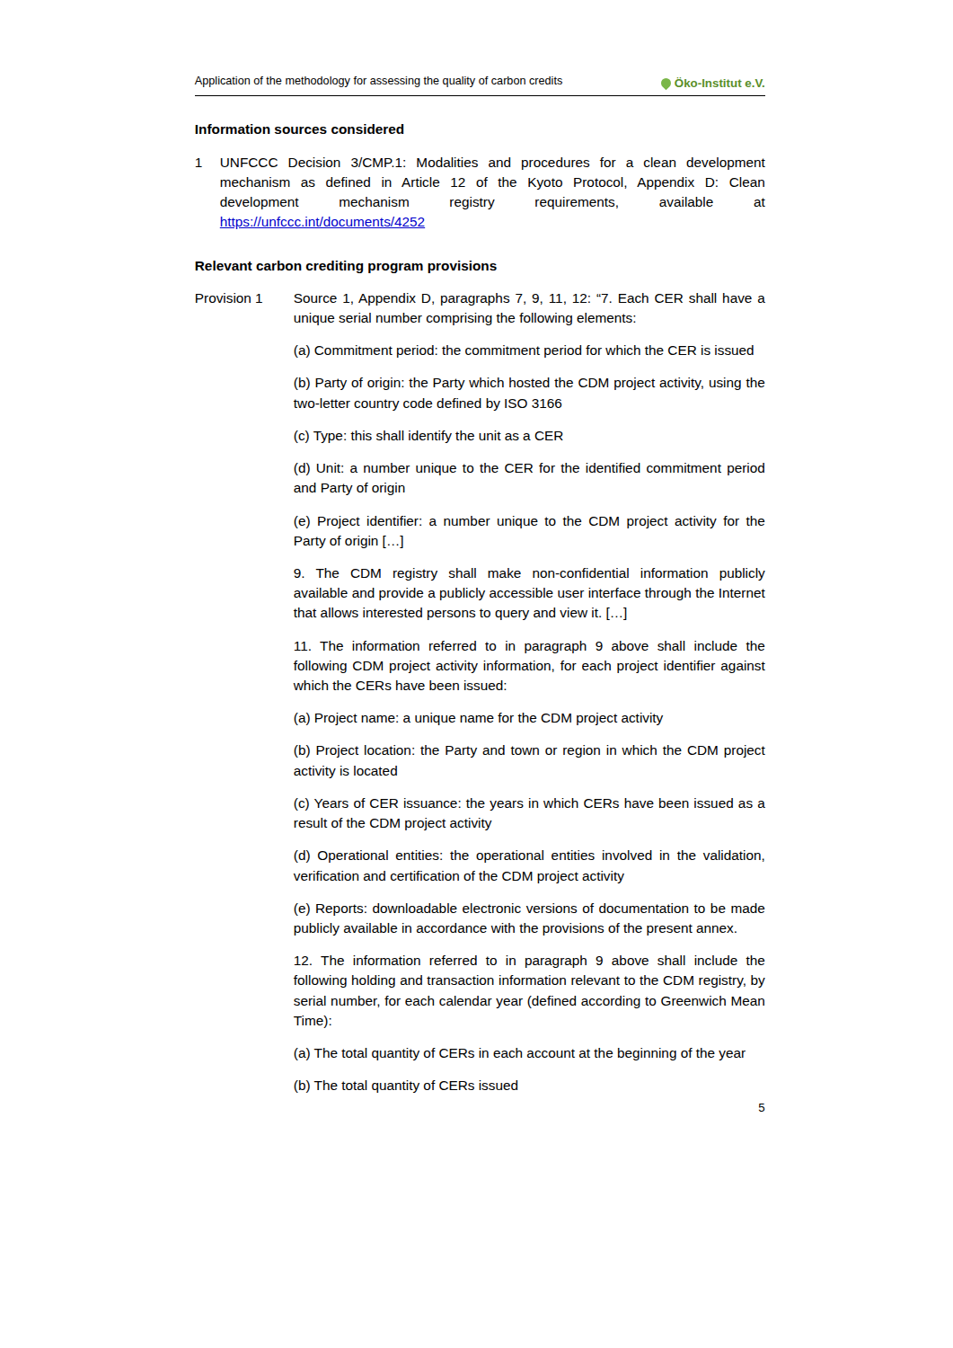Application of the methodology for assessing the quality of carbon credits
Öko-Institut e.V.
Information sources considered
1
UNFCCC Decision 3/CMP.1: Modalities and procedures for a clean development mechanism as defined in Article 12 of the Kyoto Protocol, Appendix D: Clean development mechanism registry requirements, available at https://unfccc.int/documents/4252
Relevant carbon crediting program provisions
Provision 1
Source 1, Appendix D, paragraphs 7, 9, 11, 12: “7. Each CER shall have a unique serial number comprising the following elements:
(a) Commitment period: the commitment period for which the CER is issued
(b) Party of origin: the Party which hosted the CDM project activity, using the two-letter country code defined by ISO 3166
(c) Type: this shall identify the unit as a CER
(d) Unit: a number unique to the CER for the identified commitment period and Party of origin
(e) Project identifier: a number unique to the CDM project activity for the Party of origin […]
9. The CDM registry shall make non-confidential information publicly available and provide a publicly accessible user interface through the Internet that allows interested persons to query and view it. […]
11. The information referred to in paragraph 9 above shall include the following CDM project activity information, for each project identifier against which the CERs have been issued:
(a) Project name: a unique name for the CDM project activity
(b) Project location: the Party and town or region in which the CDM project activity is located
(c) Years of CER issuance: the years in which CERs have been issued as a result of the CDM project activity
(d) Operational entities: the operational entities involved in the validation, verification and certification of the CDM project activity
(e) Reports: downloadable electronic versions of documentation to be made publicly available in accordance with the provisions of the present annex.
12. The information referred to in paragraph 9 above shall include the following holding and transaction information relevant to the CDM registry, by serial number, for each calendar year (defined according to Greenwich Mean Time):
(a) The total quantity of CERs in each account at the beginning of the year
(b) The total quantity of CERs issued
5